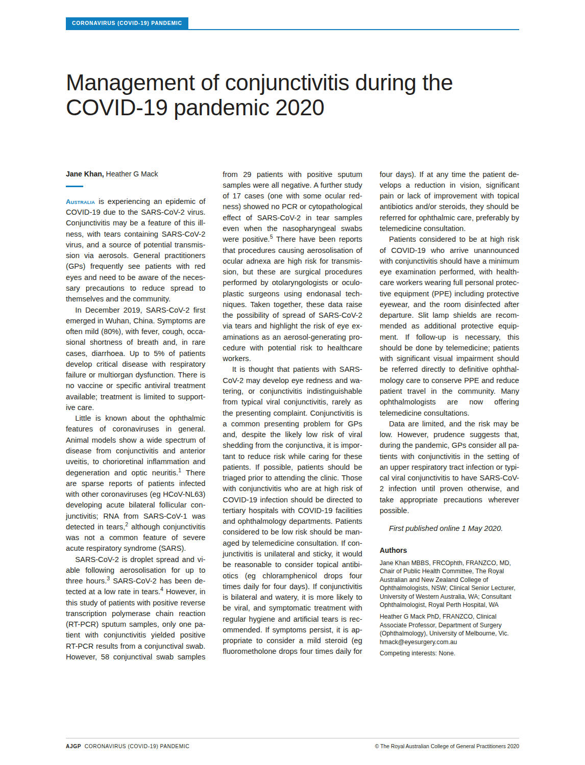Coronavirus (COVID-19) pandemic
Management of conjunctivitis during the COVID-19 pandemic 2020
Jane Khan, Heather G Mack
Australia is experiencing an epidemic of COVID-19 due to the SARS-CoV-2 virus. Conjunctivitis may be a feature of this illness, with tears containing SARS-CoV-2 virus, and a source of potential transmission via aerosols. General practitioners (GPs) frequently see patients with red eyes and need to be aware of the necessary precautions to reduce spread to themselves and the community.
In December 2019, SARS-CoV-2 first emerged in Wuhan, China. Symptoms are often mild (80%), with fever, cough, occasional shortness of breath and, in rare cases, diarrhoea. Up to 5% of patients develop critical disease with respiratory failure or multiorgan dysfunction. There is no vaccine or specific antiviral treatment available; treatment is limited to supportive care.
Little is known about the ophthalmic features of coronaviruses in general. Animal models show a wide spectrum of disease from conjunctivitis and anterior uveitis, to chorioretinal inflammation and degeneration and optic neuritis.1 There are sparse reports of patients infected with other coronaviruses (eg HCoV-NL63) developing acute bilateral follicular conjunctivitis; RNA from SARS-CoV-1 was detected in tears,2 although conjunctivitis was not a common feature of severe acute respiratory syndrome (SARS).
SARS-CoV-2 is droplet spread and viable following aerosolisation for up to three hours.3 SARS-CoV-2 has been detected at a low rate in tears.4 However, in this study of patients with positive reverse transcription polymerase chain reaction (RT-PCR) sputum samples, only one patient with conjunctivitis yielded positive RT-PCR results from a conjunctival swab. However, 58 conjunctival swab samples from 29 patients with positive sputum samples were all negative. A further study of 17 cases (one with some ocular redness) showed no PCR or cytopathological effect of SARS-CoV-2 in tear samples even when the nasopharyngeal swabs were positive.5 There have been reports that procedures causing aerosolisation of ocular adnexa are high risk for transmission, but these are surgical procedures performed by otolaryngologists or oculoplastic surgeons using endonasal techniques. Taken together, these data raise the possibility of spread of SARS-CoV-2 via tears and highlight the risk of eye examinations as an aerosol-generating procedure with potential risk to healthcare workers.
It is thought that patients with SARS-CoV-2 may develop eye redness and watering, or conjunctivitis indistinguishable from typical viral conjunctivitis, rarely as the presenting complaint. Conjunctivitis is a common presenting problem for GPs and, despite the likely low risk of viral shedding from the conjunctiva, it is important to reduce risk while caring for these patients. If possible, patients should be triaged prior to attending the clinic. Those with conjunctivitis who are at high risk of COVID-19 infection should be directed to tertiary hospitals with COVID-19 facilities and ophthalmology departments. Patients considered to be low risk should be managed by telemedicine consultation. If conjunctivitis is unilateral and sticky, it would be reasonable to consider topical antibiotics (eg chloramphenicol drops four times daily for four days). If conjunctivitis is bilateral and watery, it is more likely to be viral, and symptomatic treatment with regular hygiene and artificial tears is recommended. If symptoms persist, it is appropriate to consider a mild steroid (eg fluorometholone drops four times daily for four days). If at any time the patient develops a reduction in vision, significant pain or lack of improvement with topical antibiotics and/or steroids, they should be referred for ophthalmic care, preferably by telemedicine consultation.
Patients considered to be at high risk of COVID-19 who arrive unannounced with conjunctivitis should have a minimum eye examination performed, with healthcare workers wearing full personal protective equipment (PPE) including protective eyewear, and the room disinfected after departure. Slit lamp shields are recommended as additional protective equipment. If follow-up is necessary, this should be done by telemedicine; patients with significant visual impairment should be referred directly to definitive ophthalmology care to conserve PPE and reduce patient travel in the community. Many ophthalmologists are now offering telemedicine consultations.
Data are limited, and the risk may be low. However, prudence suggests that, during the pandemic, GPs consider all patients with conjunctivitis in the setting of an upper respiratory tract infection or typical viral conjunctivitis to have SARS-CoV-2 infection until proven otherwise, and take appropriate precautions wherever possible.
First published online 1 May 2020.
Authors
Jane Khan MBBS, FRCOphth, FRANZCO, MD, Chair of Public Health Committee, The Royal Australian and New Zealand College of Ophthalmologists, NSW; Clinical Senior Lecturer, University of Western Australia, WA; Consultant Ophthalmologist, Royal Perth Hospital, WA
Heather G Mack PhD, FRANZCO, Clinical Associate Professor, Department of Surgery (Ophthalmology), University of Melbourne, Vic.
hmack@eyesurgery.com.au
Competing interests: None.
AJGP Coronavirus (COVID-19) pandemic
© The Royal Australian College of General Practitioners 2020